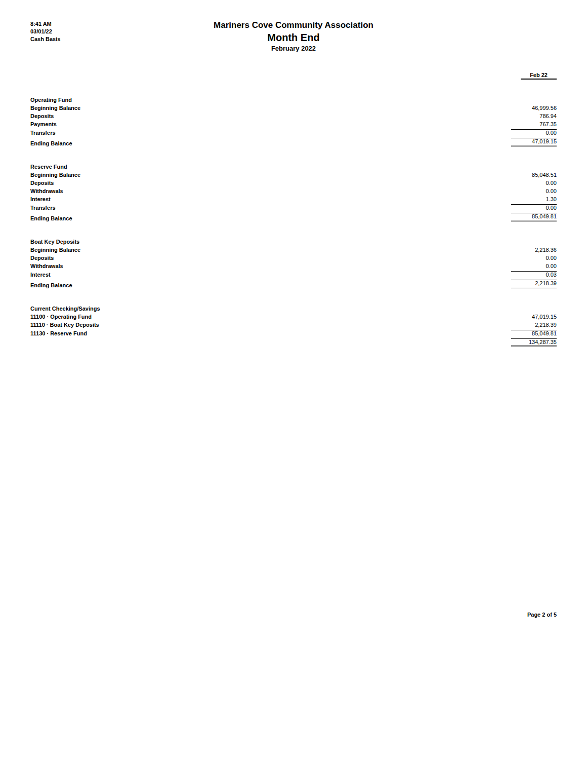8:41 AM
03/01/22
Cash Basis
Mariners Cove Community Association
Month End
February 2022
| | Feb 22 |
| Operating Fund | |
| Beginning Balance | 46,999.56 |
| Deposits | 786.94 |
| Payments | 767.35 |
| Transfers | 0.00 |
| Ending Balance | 47,019.15 |
| Reserve Fund | |
| Beginning Balance | 85,048.51 |
| Deposits | 0.00 |
| Withdrawals | 0.00 |
| Interest | 1.30 |
| Transfers | 0.00 |
| Ending Balance | 85,049.81 |
| Boat Key Deposits | |
| Beginning Balance | 2,218.36 |
| Deposits | 0.00 |
| Withdrawals | 0.00 |
| Interest | 0.03 |
| Ending Balance | 2,218.39 |
| Current Checking/Savings | |
| 11100 · Operating Fund | 47,019.15 |
| 11110 · Boat Key Deposits | 2,218.39 |
| 11130 · Reserve Fund | 85,049.81 |
| | 134,287.35 |
Page 2 of 5